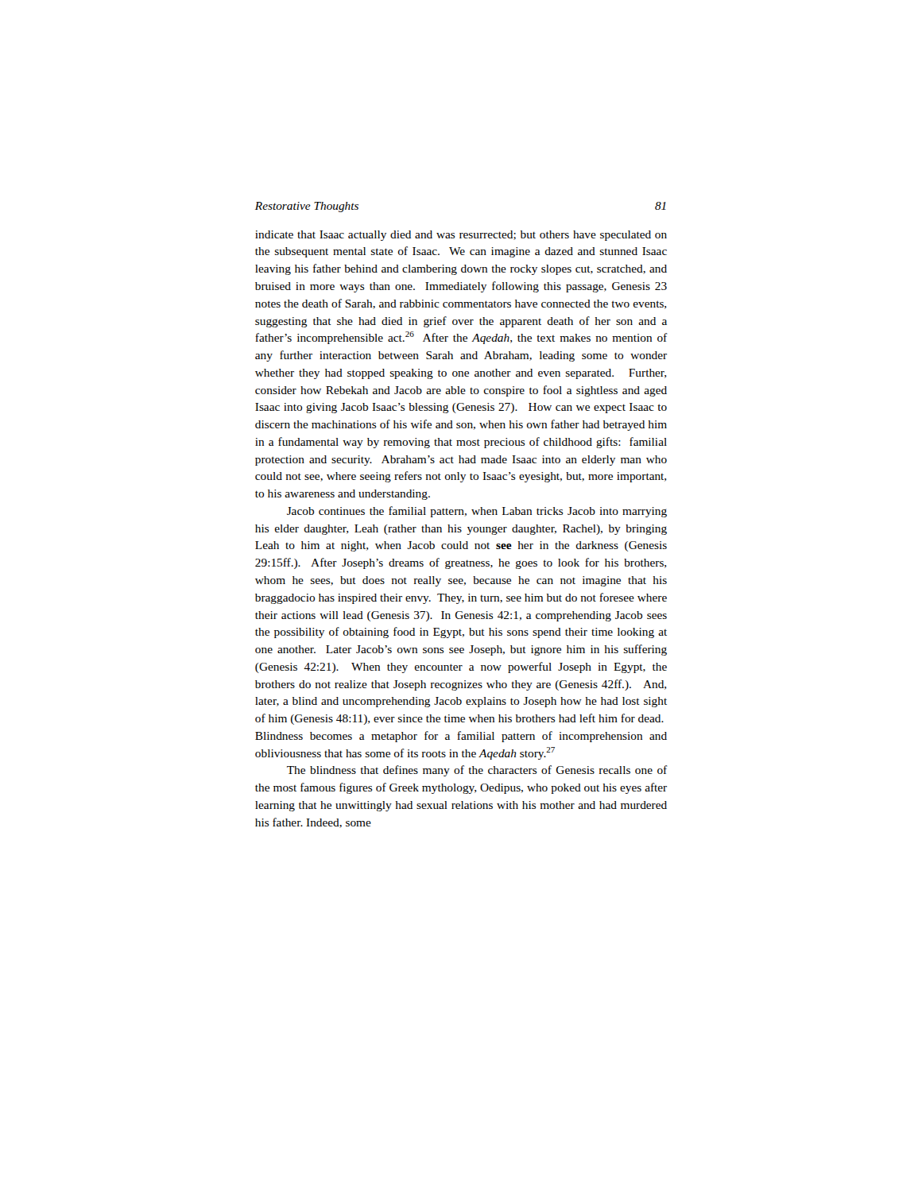Restorative Thoughts 81
indicate that Isaac actually died and was resurrected; but others have speculated on the subsequent mental state of Isaac. We can imagine a dazed and stunned Isaac leaving his father behind and clambering down the rocky slopes cut, scratched, and bruised in more ways than one. Immediately following this passage, Genesis 23 notes the death of Sarah, and rabbinic commentators have connected the two events, suggesting that she had died in grief over the apparent death of her son and a father’s incomprehensible act.26 After the Aqedah, the text makes no mention of any further interaction between Sarah and Abraham, leading some to wonder whether they had stopped speaking to one another and even separated. Further, consider how Rebekah and Jacob are able to conspire to fool a sightless and aged Isaac into giving Jacob Isaac’s blessing (Genesis 27). How can we expect Isaac to discern the machinations of his wife and son, when his own father had betrayed him in a fundamental way by removing that most precious of childhood gifts: familial protection and security. Abraham’s act had made Isaac into an elderly man who could not see, where seeing refers not only to Isaac’s eyesight, but, more important, to his awareness and understanding.
Jacob continues the familial pattern, when Laban tricks Jacob into marrying his elder daughter, Leah (rather than his younger daughter, Rachel), by bringing Leah to him at night, when Jacob could not see her in the darkness (Genesis 29:15ff.). After Joseph’s dreams of greatness, he goes to look for his brothers, whom he sees, but does not really see, because he can not imagine that his braggadocio has inspired their envy. They, in turn, see him but do not foresee where their actions will lead (Genesis 37). In Genesis 42:1, a comprehending Jacob sees the possibility of obtaining food in Egypt, but his sons spend their time looking at one another. Later Jacob’s own sons see Joseph, but ignore him in his suffering (Genesis 42:21). When they encounter a now powerful Joseph in Egypt, the brothers do not realize that Joseph recognizes who they are (Genesis 42ff.). And, later, a blind and uncomprehending Jacob explains to Joseph how he had lost sight of him (Genesis 48:11), ever since the time when his brothers had left him for dead. Blindness becomes a metaphor for a familial pattern of incomprehension and obliviousness that has some of its roots in the Aqedah story.27
The blindness that defines many of the characters of Genesis recalls one of the most famous figures of Greek mythology, Oedipus, who poked out his eyes after learning that he unwittingly had sexual relations with his mother and had murdered his father. Indeed, some